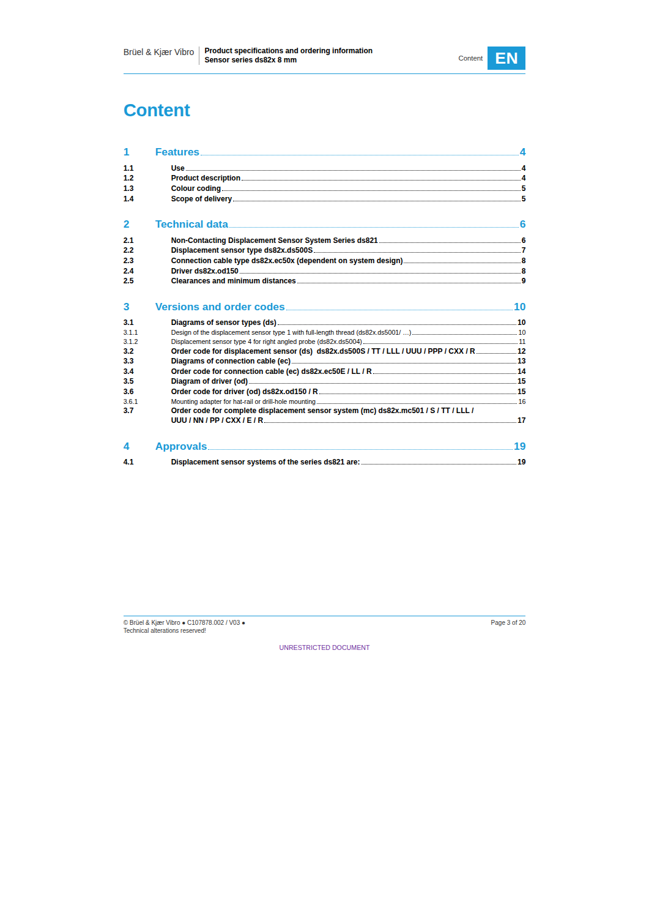Brüel & Kjær Vibro
Product specifications and ordering information
Sensor series ds82x 8 mm
Content EN
Content
1 Features 4
1.1 Use 4
1.2 Product description 4
1.3 Colour coding 5
1.4 Scope of delivery 5
2 Technical data 6
2.1 Non-Contacting Displacement Sensor System Series ds821 6
2.2 Displacement sensor type ds82x.ds500S 7
2.3 Connection cable type ds82x.ec50x (dependent on system design) 8
2.4 Driver ds82x.od150 8
2.5 Clearances and minimum distances 9
3 Versions and order codes 10
3.1 Diagrams of sensor types (ds) 10
3.1.1 Design of the displacement sensor type 1 with full-length thread (ds82x.ds5001/ …) 10
3.1.2 Displacement sensor type 4 for right angled probe (ds82x.ds5004) 11
3.2 Order code for displacement sensor (ds) ds82x.ds500S / TT / LLL / UUU / PPP / CXX / R 12
3.3 Diagrams of connection cable (ec) 13
3.4 Order code for connection cable (ec) ds82x.ec50E / LL / R 14
3.5 Diagram of driver (od) 15
3.6 Order code for driver (od) ds82x.od150 / R 15
3.6.1 Mounting adapter for hat-rail or drill-hole mounting 16
3.7
Order code for complete displacement sensor system (mc) ds82x.mc501 / S / TT / LLL /
UUU / NN / PP / CXX / E / R 17
4 Approvals 19
4.1 Displacement sensor systems of the series ds821 are: 19
© Brüel & Kjær Vibro ● C107878.002 / V03 ●
Technical alterations reserved!
Page 3 of 20
UNRESTRICTED DOCUMENT